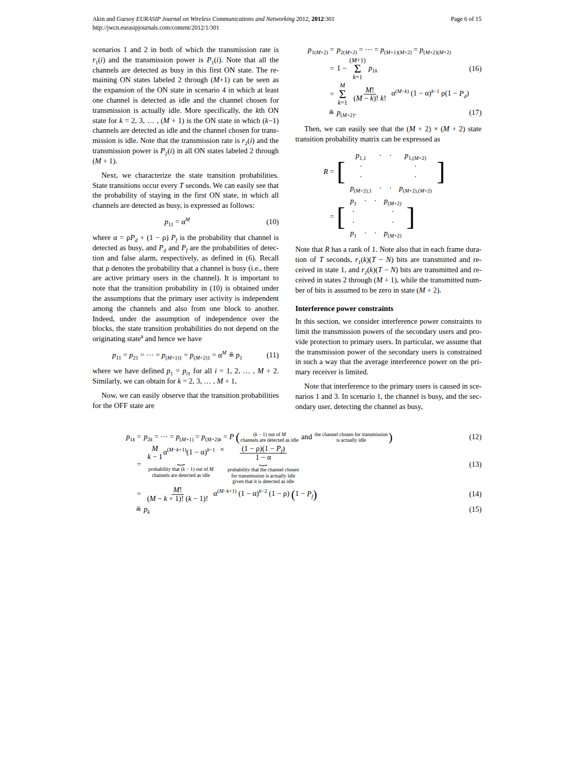Akin and Gursoy EURASIP Journal on Wireless Communications and Networking 2012, 2012:301
http://jwcn.eurasipjournals.com/content/2012/1/301
Page 6 of 15
scenarios 1 and 2 in both of which the transmission rate is r1(i) and the transmission power is P1(i). Note that all the channels are detected as busy in this first ON state. The remaining ON states labeled 2 through (M+1) can be seen as the expansion of the ON state in scenario 4 in which at least one channel is detected as idle and the channel chosen for transmission is actually idle. More specifically, the kth ON state for k = 2, 3, … , (M + 1) is the ON state in which (k−1) channels are detected as idle and the channel chosen for transmission is idle. Note that the transmission rate is r2(i) and the transmission power is P2(i) in all ON states labeled 2 through (M + 1).
Next, we characterize the state transition probabilities. State transitions occur every T seconds. We can easily see that the probability of staying in the first ON state, in which all channels are detected as busy, is expressed as follows:
p11 = αM
(10)
where α = ρPd + (1 − ρ) Pf is the probability that channel is detected as busy, and Pd and Pf are the probabilities of detection and false alarm, respectively, as defined in (6). Recall that ρ denotes the probability that a channel is busy (i.e., there are active primary users in the channel). It is important to note that the transition probability in (10) is obtained under the assumptions that the primary user activity is independent among the channels and also from one block to another. Indeed, under the assumption of independence over the blocks, the state transition probabilities do not depend on the originating statea and hence we have
p11 = p21 = ··· = p(M+1)1 = p(M+2)1 = αM ≞ p1
(11)
where we have defined p1 = pi1 for all i = 1, 2, … , M + 2. Similarly, we can obtain for k = 2, 3, … , M + 1,
Now, we can easily observe that the transition probabilities for the OFF state are
p1(M+2) =
p2(M+2) = ··· = p(M+1)(M+2) = p(M+2)(M+2)
=
1 − (M+1) Σk=1 p1k
(16)
=
MΣk=1 M!(M − k)! k! α(M−k) (1 − α)k−1 ρ(1 − Pd)
≞
p(M+2).
(17)
Then, we can easily see that the (M + 2) × (M + 2) state transition probability matrix can be expressed as
R =
[
| p 1,1 | · | · | p 1,( M +2) |
| · | | | · |
| · | | | · |
| p ( M +2),1 | · | · | p ( M +2),( M +2) |
]
=
[
| p 1 | · | · | p ( M +2) |
| · | | | · |
| · | | | · |
| p 1 | · | · | p ( M +2) |
]
Note that R has a rank of 1. Note also that in each frame duration of T seconds, r1(k)(T − N) bits are transmitted and received in state 1, and r2(k)(T − N) bits are transmitted and received in states 2 through (M + 1), while the transmitted number of bits is assumed to be zero in state (M + 2).
Interference power constraints
In this section, we consider interference power constraints to limit the transmission powers of the secondary users and provide protection to primary users. In particular, we assume that the transmission power of the secondary users is constrained in such a way that the average interference power on the primary receiver is limited.
Note that interference to the primary users is caused in scenarios 1 and 3. In scenario 1, the channel is busy, and the secondary user, detecting the channel as busy,
p1k =
p2k = ··· = p(M+1) = p(M+2)k = P ((k − 1) out of M channels are detected as idle and the channel chosen for transmission is actually idle)
(12)
=
Mk − 1α(M−k+1)(1 − α)k−1 ⏟ probability that (k − 1) out of M channels are detected as idle × (1 − ρ)(1 − Pf) 1 − α ⏟ probability that the channel chosen for transmission is actually idle given that it is detected as idle
(13)
=
M!(M − k + 1)! (k − 1)! α(M−k+1) (1 − α)k−2 (1 − ρ) (1 − Pf)
(14)
≞
pk
(15)